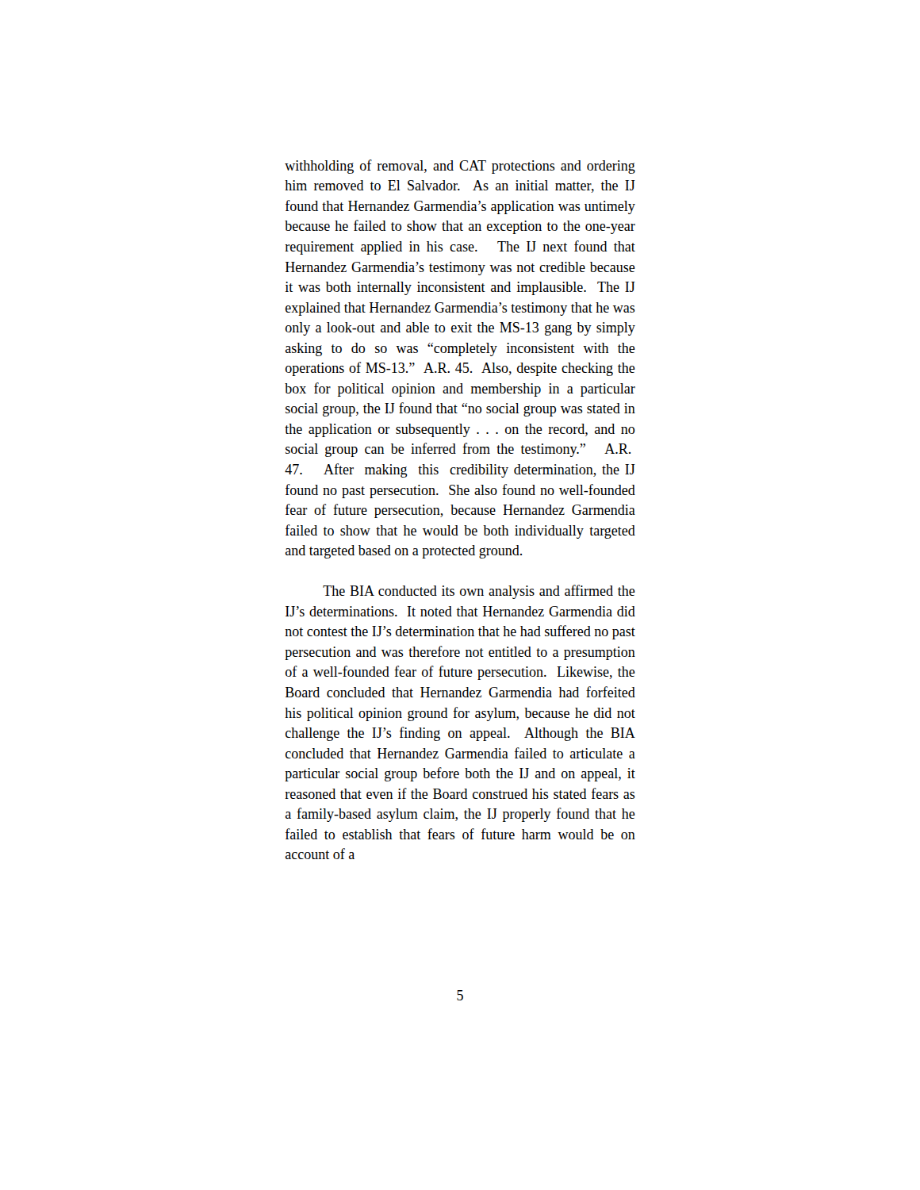withholding of removal, and CAT protections and ordering him removed to El Salvador. As an initial matter, the IJ found that Hernandez Garmendia’s application was untimely because he failed to show that an exception to the one-year requirement applied in his case. The IJ next found that Hernandez Garmendia’s testimony was not credible because it was both internally inconsistent and implausible. The IJ explained that Hernandez Garmendia’s testimony that he was only a look-out and able to exit the MS-13 gang by simply asking to do so was “completely inconsistent with the operations of MS-13.” A.R. 45. Also, despite checking the box for political opinion and membership in a particular social group, the IJ found that “no social group was stated in the application or subsequently . . . on the record, and no social group can be inferred from the testimony.” A.R. 47. After making this credibility determination, the IJ found no past persecution. She also found no well-founded fear of future persecution, because Hernandez Garmendia failed to show that he would be both individually targeted and targeted based on a protected ground.
The BIA conducted its own analysis and affirmed the IJ’s determinations. It noted that Hernandez Garmendia did not contest the IJ’s determination that he had suffered no past persecution and was therefore not entitled to a presumption of a well-founded fear of future persecution. Likewise, the Board concluded that Hernandez Garmendia had forfeited his political opinion ground for asylum, because he did not challenge the IJ’s finding on appeal. Although the BIA concluded that Hernandez Garmendia failed to articulate a particular social group before both the IJ and on appeal, it reasoned that even if the Board construed his stated fears as a family-based asylum claim, the IJ properly found that he failed to establish that fears of future harm would be on account of a
5